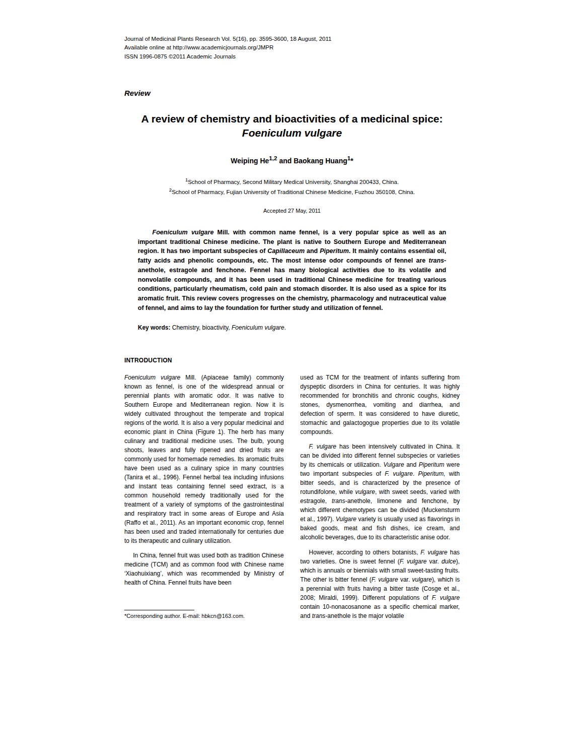Journal of Medicinal Plants Research Vol. 5(16), pp. 3595-3600, 18 August, 2011
Available online at http://www.academicjournals.org/JMPR
ISSN 1996-0875 ©2011 Academic Journals
Review
A review of chemistry and bioactivities of a medicinal spice: Foeniculum vulgare
Weiping He1,2 and Baokang Huang1*
1School of Pharmacy, Second Military Medical University, Shanghai 200433, China.
2School of Pharmacy, Fujian University of Traditional Chinese Medicine, Fuzhou 350108, China.
Accepted 27 May, 2011
Foeniculum vulgare Mill. with common name fennel, is a very popular spice as well as an important traditional Chinese medicine. The plant is native to Southern Europe and Mediterranean region. It has two important subspecies of Capillaceum and Piperitum. It mainly contains essential oil, fatty acids and phenolic compounds, etc. The most intense odor compounds of fennel are trans-anethole, estragole and fenchone. Fennel has many biological activities due to its volatile and nonvolatile compounds, and it has been used in traditional Chinese medicine for treating various conditions, particularly rheumatism, cold pain and stomach disorder. It is also used as a spice for its aromatic fruit. This review covers progresses on the chemistry, pharmacology and nutraceutical value of fennel, and aims to lay the foundation for further study and utilization of fennel.
Key words: Chemistry, bioactivity, Foeniculum vulgare.
INTRODUCTION
Foeniculum vulgare Mill. (Apiaceae family) commonly known as fennel, is one of the widespread annual or perennial plants with aromatic odor. It was native to Southern Europe and Mediterranean region. Now it is widely cultivated throughout the temperate and tropical regions of the world. It is also a very popular medicinal and economic plant in China (Figure 1). The herb has many culinary and traditional medicine uses. The bulb, young shoots, leaves and fully ripened and dried fruits are commonly used for homemade remedies. Its aromatic fruits have been used as a culinary spice in many countries (Tanira et al., 1996). Fennel herbal tea including infusions and instant teas containing fennel seed extract, is a common household remedy traditionally used for the treatment of a variety of symptoms of the gastrointestinal and respiratory tract in some areas of Europe and Asia (Raffo et al., 2011). As an important economic crop, fennel has been used and traded internationally for centuries due to its therapeutic and culinary utilization.
In China, fennel fruit was used both as tradition Chinese medicine (TCM) and as common food with Chinese name ‘Xiaohuixiang’, which was recommended by Ministry of health of China. Fennel fruits have been
used as TCM for the treatment of infants suffering from dyspeptic disorders in China for centuries. It was highly recommended for bronchitis and chronic coughs, kidney stones, dysmenorrhea, vomiting and diarrhea, and defection of sperm. It was considered to have diuretic, stomachic and galactogogue properties due to its volatile compounds.
F. vulgare has been intensively cultivated in China. It can be divided into different fennel subspecies or varieties by its chemicals or utilization. Vulgare and Piperitum were two important subspecies of F. vulgare. Piperitum, with bitter seeds, and is characterized by the presence of rotundifolone, while vulgare, with sweet seeds, varied with estragole, trans-anethole, limonene and fenchone, by which different chemotypes can be divided (Muckensturm et al., 1997). Vulgare variety is usually used as flavorings in baked goods, meat and fish dishes, ice cream, and alcoholic beverages, due to its characteristic anise odor.
However, according to others botanists, F. vulgare has two varieties. One is sweet fennel (F. vulgare var. dulce), which is annuals or biennials with small sweet-tasting fruits. The other is bitter fennel (F. vulgare var. vulgare), which is a perennial with fruits having a bitter taste (Cosge et al., 2008; Miraldi, 1999). Different populations of F. vulgare contain 10-nonacosanone as a specific chemical marker, and trans-anethole is the major volatile
*Corresponding author. E-mail: hbkcn@163.com.